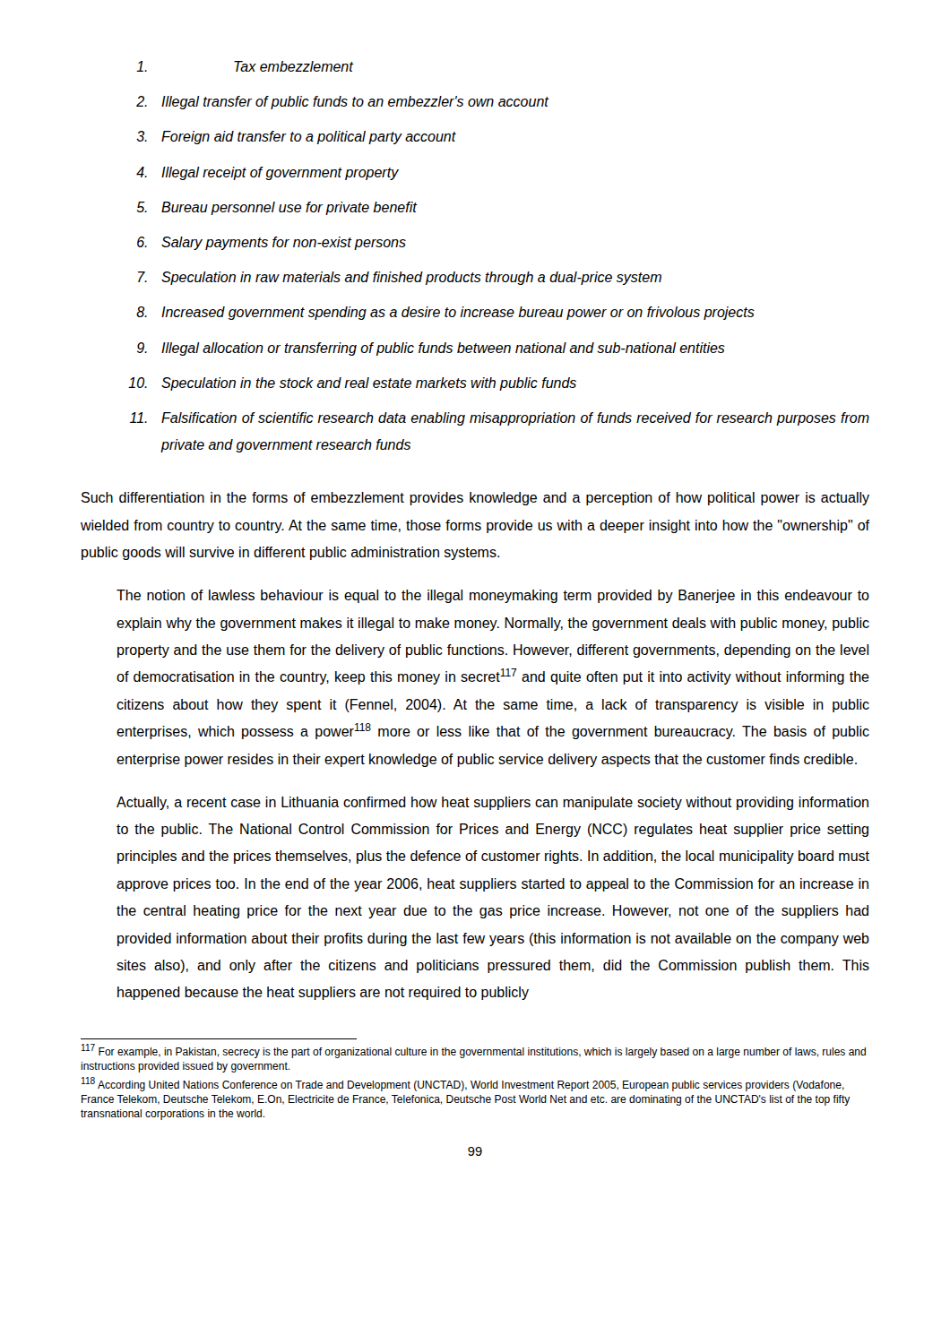Tax embezzlement
Illegal transfer of public funds to an embezzler's own account
Foreign aid transfer to a political party account
Illegal receipt of government property
Bureau personnel use for private benefit
Salary payments for non-exist persons
Speculation in raw materials and finished products through a dual-price system
Increased government spending as a desire to increase bureau power or on frivolous projects
Illegal allocation or transferring of public funds between national and sub-national entities
Speculation in the stock and real estate markets with public funds
Falsification of scientific research data enabling misappropriation of funds received for research purposes from private and government research funds
Such differentiation in the forms of embezzlement provides knowledge and a perception of how political power is actually wielded from country to country. At the same time, those forms provide us with a deeper insight into how the "ownership" of public goods will survive in different public administration systems.
The notion of lawless behaviour is equal to the illegal moneymaking term provided by Banerjee in this endeavour to explain why the government makes it illegal to make money. Normally, the government deals with public money, public property and the use them for the delivery of public functions. However, different governments, depending on the level of democratisation in the country, keep this money in secret117 and quite often put it into activity without informing the citizens about how they spent it (Fennel, 2004). At the same time, a lack of transparency is visible in public enterprises, which possess a power118 more or less like that of the government bureaucracy. The basis of public enterprise power resides in their expert knowledge of public service delivery aspects that the customer finds credible.
Actually, a recent case in Lithuania confirmed how heat suppliers can manipulate society without providing information to the public. The National Control Commission for Prices and Energy (NCC) regulates heat supplier price setting principles and the prices themselves, plus the defence of customer rights. In addition, the local municipality board must approve prices too. In the end of the year 2006, heat suppliers started to appeal to the Commission for an increase in the central heating price for the next year due to the gas price increase. However, not one of the suppliers had provided information about their profits during the last few years (this information is not available on the company web sites also), and only after the citizens and politicians pressured them, did the Commission publish them. This happened because the heat suppliers are not required to publicly
117 For example, in Pakistan, secrecy is the part of organizational culture in the governmental institutions, which is largely based on a large number of laws, rules and instructions provided issued by government.
118 According United Nations Conference on Trade and Development (UNCTAD), World Investment Report 2005, European public services providers (Vodafone, France Telekom, Deutsche Telekom, E.On, Electricite de France, Telefonica, Deutsche Post World Net and etc. are dominating of the UNCTAD's list of the top fifty transnational corporations in the world.
99